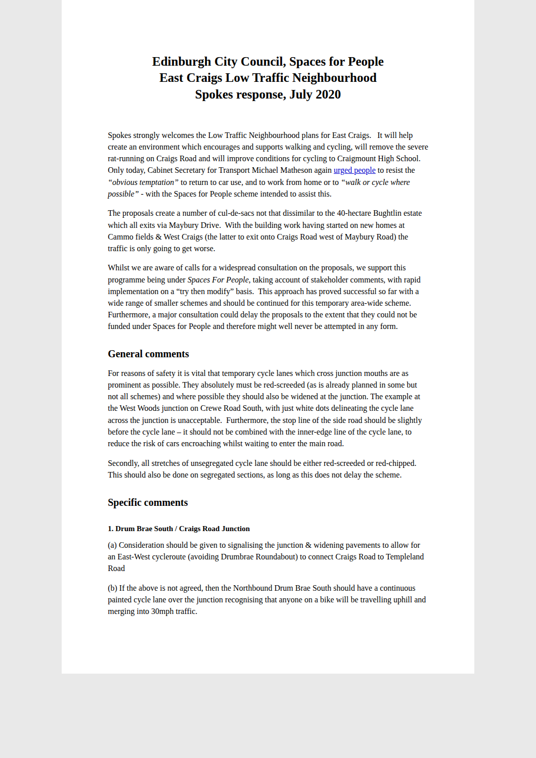Edinburgh City Council, Spaces for People East Craigs Low Traffic Neighbourhood Spokes response, July 2020
Spokes strongly welcomes the Low Traffic Neighbourhood plans for East Craigs. It will help create an environment which encourages and supports walking and cycling, will remove the severe rat-running on Craigs Road and will improve conditions for cycling to Craigmount High School. Only today, Cabinet Secretary for Transport Michael Matheson again urged people to resist the “obvious temptation” to return to car use, and to work from home or to “walk or cycle where possible” - with the Spaces for People scheme intended to assist this.
The proposals create a number of cul-de-sacs not that dissimilar to the 40-hectare Bughtlin estate which all exits via Maybury Drive. With the building work having started on new homes at Cammo fields & West Craigs (the latter to exit onto Craigs Road west of Maybury Road) the traffic is only going to get worse.
Whilst we are aware of calls for a widespread consultation on the proposals, we support this programme being under Spaces For People, taking account of stakeholder comments, with rapid implementation on a “try then modify” basis. This approach has proved successful so far with a wide range of smaller schemes and should be continued for this temporary area-wide scheme. Furthermore, a major consultation could delay the proposals to the extent that they could not be funded under Spaces for People and therefore might well never be attempted in any form.
General comments
For reasons of safety it is vital that temporary cycle lanes which cross junction mouths are as prominent as possible. They absolutely must be red-screeded (as is already planned in some but not all schemes) and where possible they should also be widened at the junction. The example at the West Woods junction on Crewe Road South, with just white dots delineating the cycle lane across the junction is unacceptable. Furthermore, the stop line of the side road should be slightly before the cycle lane – it should not be combined with the inner-edge line of the cycle lane, to reduce the risk of cars encroaching whilst waiting to enter the main road.
Secondly, all stretches of unsegregated cycle lane should be either red-screeded or red-chipped. This should also be done on segregated sections, as long as this does not delay the scheme.
Specific comments
1. Drum Brae South / Craigs Road Junction
(a) Consideration should be given to signalising the junction & widening pavements to allow for an East-West cycleroute (avoiding Drumbrae Roundabout) to connect Craigs Road to Templeland Road
(b) If the above is not agreed, then the Northbound Drum Brae South should have a continuous painted cycle lane over the junction recognising that anyone on a bike will be travelling uphill and merging into 30mph traffic.